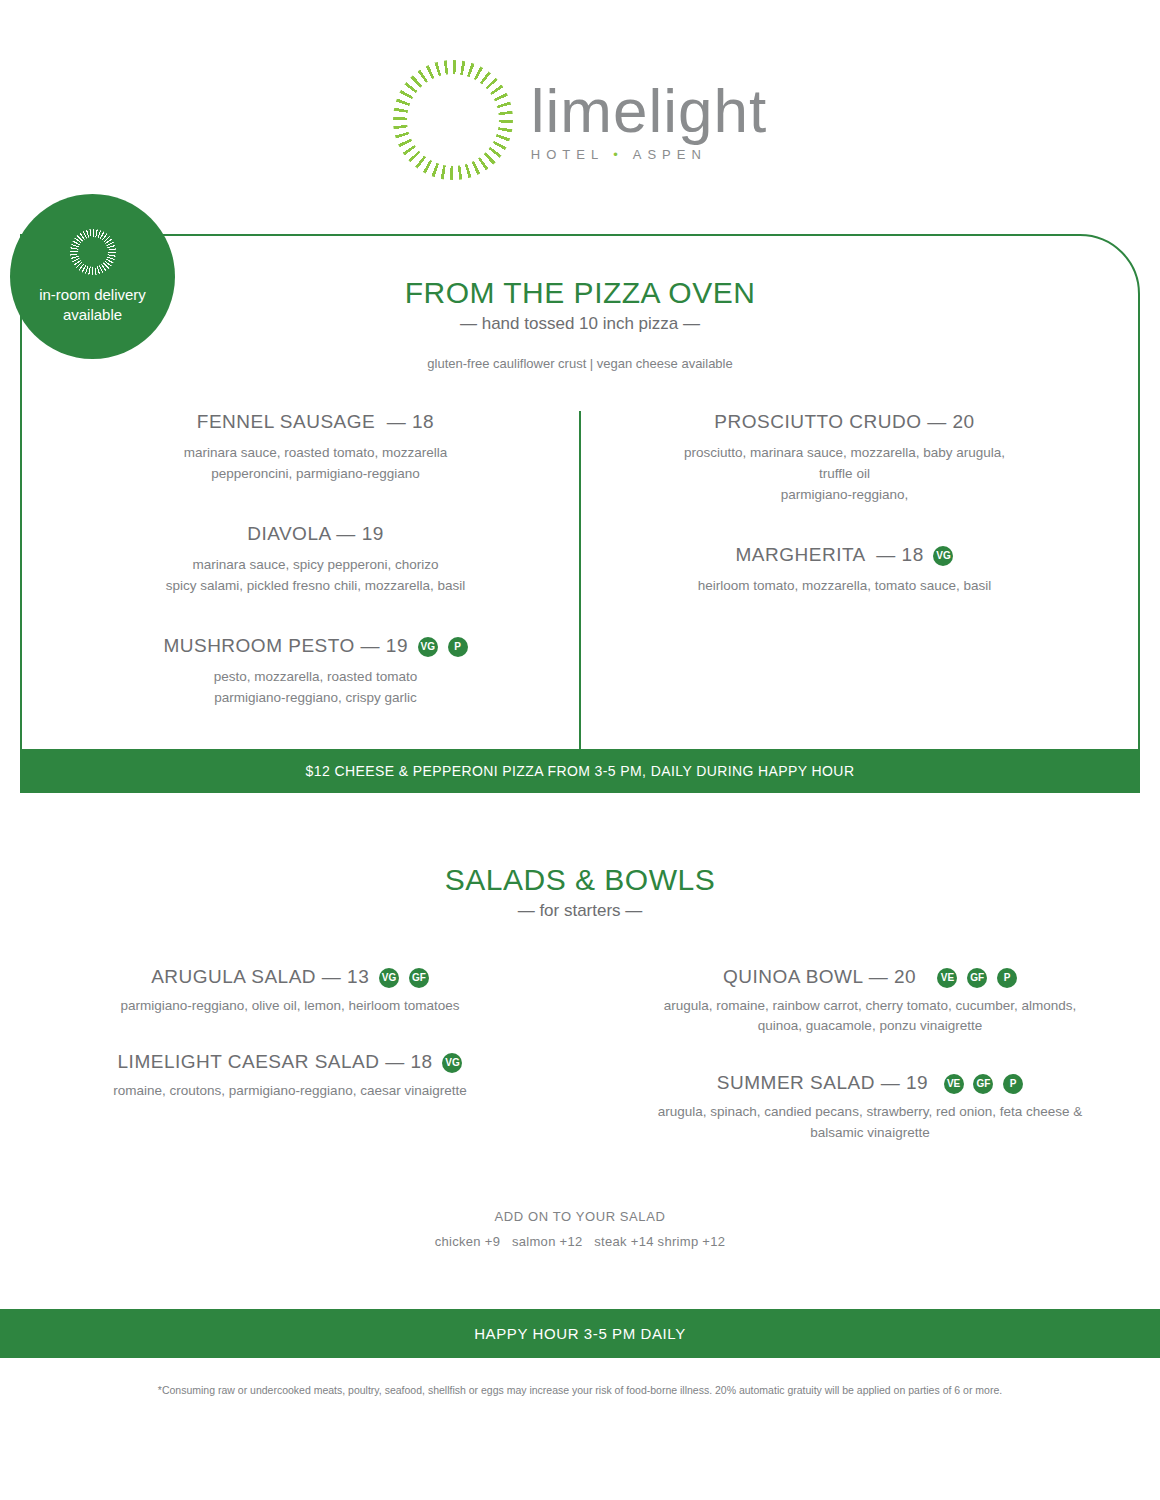limelight
HOTEL • ASPEN
in-room delivery
available
FROM THE PIZZA OVEN
— hand tossed 10 inch pizza —
gluten-free cauliflower crust | vegan cheese available
FENNEL SAUSAGE — 18
marinara sauce, roasted tomato, mozzarella
pepperoncini, parmigiano-reggiano
DIAVOLA — 19
marinara sauce, spicy pepperoni, chorizo
spicy salami, pickled fresno chili, mozzarella, basil
MUSHROOM PESTO — 19 VG P
pesto, mozzarella, roasted tomato
parmigiano-reggiano, crispy garlic
PROSCIUTTO CRUDO — 20
prosciutto, marinara sauce, mozzarella, baby arugula,
truffle oil
parmigiano-reggiano,
MARGHERITA — 18 VG
heirloom tomato, mozzarella, tomato sauce, basil
$12 CHEESE & PEPPERONI PIZZA FROM 3-5 PM, DAILY DURING HAPPY HOUR
SALADS & BOWLS
— for starters —
ARUGULA SALAD — 13 VG GF
parmigiano-reggiano, olive oil, lemon, heirloom tomatoes
LIMELIGHT CAESAR SALAD — 18 VG
romaine, croutons, parmigiano-reggiano, caesar vinaigrette
QUINOA BOWL — 20 VE GF P
arugula, romaine, rainbow carrot, cherry tomato, cucumber, almonds,
quinoa, guacamole, ponzu vinaigrette
SUMMER SALAD — 19 VE GF P
arugula, spinach, candied pecans, strawberry, red onion, feta cheese &
balsamic vinaigrette
ADD ON TO YOUR SALAD chicken +9 salmon +12 steak +14 shrimp +12
HAPPY HOUR 3-5 PM DAILY
*Consuming raw or undercooked meats, poultry, seafood, shellfish or eggs may increase your risk of food-borne illness. 20% automatic gratuity will be applied on parties of 6 or more.